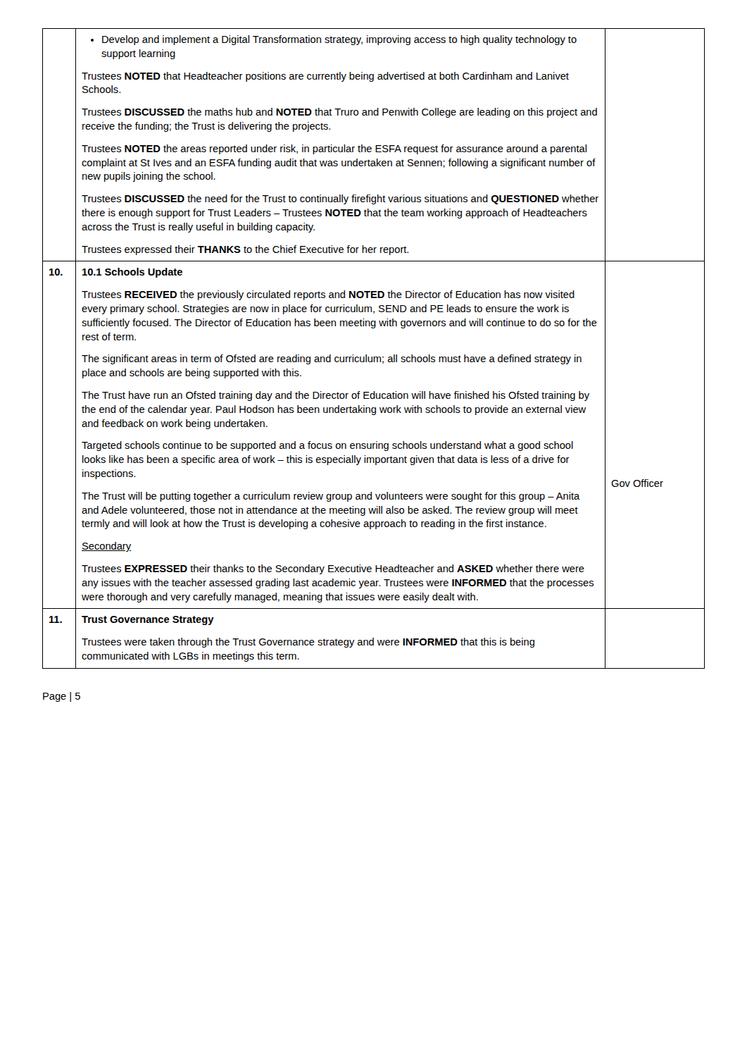| | Develop and implement a Digital Transformation strategy, improving access to high quality technology to support learning Trustees NOTED that Headteacher positions are currently being advertised at both Cardinham and Lanivet Schools. Trustees DISCUSSED the maths hub and NOTED that Truro and Penwith College are leading on this project and receive the funding; the Trust is delivering the projects. Trustees NOTED the areas reported under risk, in particular the ESFA request for assurance around a parental complaint at St Ives and an ESFA funding audit that was undertaken at Sennen; following a significant number of new pupils joining the school. Trustees DISCUSSED the need for the Trust to continually firefight various situations and QUESTIONED whether there is enough support for Trust Leaders – Trustees NOTED that the team working approach of Headteachers across the Trust is really useful in building capacity. Trustees expressed their THANKS to the Chief Executive for her report. | |
| 10. | 10.1 Schools Update Trustees RECEIVED the previously circulated reports and NOTED the Director of Education has now visited every primary school. Strategies are now in place for curriculum, SEND and PE leads to ensure the work is sufficiently focused. The Director of Education has been meeting with governors and will continue to do so for the rest of term. The significant areas in term of Ofsted are reading and curriculum; all schools must have a defined strategy in place and schools are being supported with this. The Trust have run an Ofsted training day and the Director of Education will have finished his Ofsted training by the end of the calendar year. Paul Hodson has been undertaking work with schools to provide an external view and feedback on work being undertaken. Targeted schools continue to be supported and a focus on ensuring schools understand what a good school looks like has been a specific area of work – this is especially important given that data is less of a drive for inspections. The Trust will be putting together a curriculum review group and volunteers were sought for this group – Anita and Adele volunteered, those not in attendance at the meeting will also be asked. The review group will meet termly and will look at how the Trust is developing a cohesive approach to reading in the first instance. Secondary Trustees EXPRESSED their thanks to the Secondary Executive Headteacher and ASKED whether there were any issues with the teacher assessed grading last academic year. Trustees were INFORMED that the processes were thorough and very carefully managed, meaning that issues were easily dealt with. | Gov Officer |
| 11. | Trust Governance Strategy Trustees were taken through the Trust Governance strategy and were INFORMED that this is being communicated with LGBs in meetings this term. | |
Page | 5